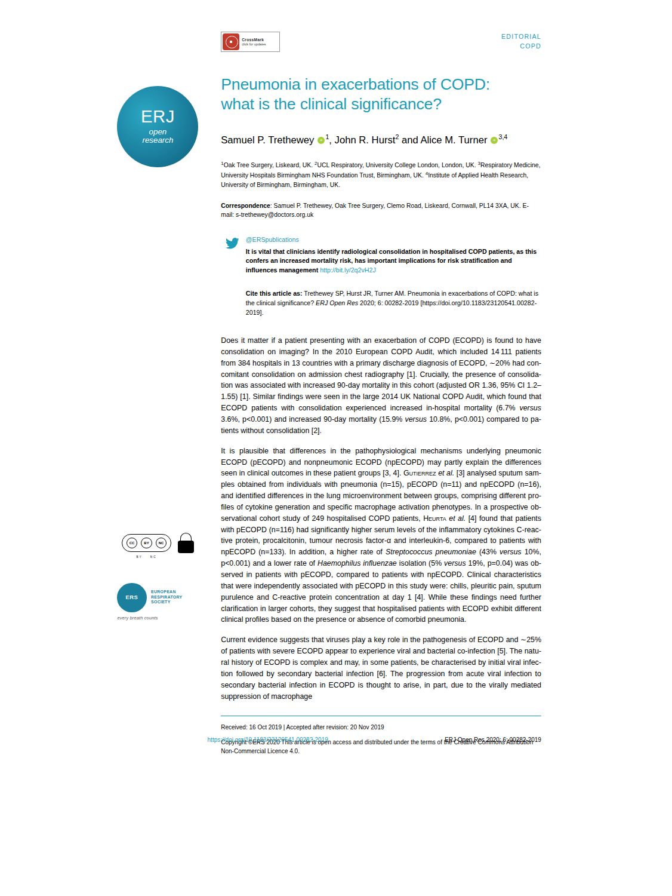ERJ
open
research
CC
BY
NC
BY NC
ERS
EUROPEAN
RESPIRATORY
SOCIETY
every breath counts
CrossMark
click for updates
EDITORIAL
COPD
Pneumonia in exacerbations of COPD:
what is the clinical significance?
Samuel P. Trethewey 1, John R. Hurst2 and Alice M. Turner 3,4
1Oak Tree Surgery, Liskeard, UK. 2UCL Respiratory, University College London, London, UK. 3Respiratory Medicine, University Hospitals Birmingham NHS Foundation Trust, Birmingham, UK. 4Institute of Applied Health Research, University of Birmingham, Birmingham, UK.
Correspondence: Samuel P. Trethewey, Oak Tree Surgery, Clemo Road, Liskeard, Cornwall, PL14 3XA, UK. E-mail: s-trethewey@doctors.org.uk
@ERSpublications
It is vital that clinicians identify radiological consolidation in hospitalised COPD patients, as this confers an increased mortality risk, has important implications for risk stratification and influences management http://bit.ly/2q2vH2J
Cite this article as: Trethewey SP, Hurst JR, Turner AM. Pneumonia in exacerbations of COPD: what is the clinical significance? ERJ Open Res 2020; 6: 00282-2019 [https://doi.org/10.1183/23120541.00282-2019].
Does it matter if a patient presenting with an exacerbation of COPD (ECOPD) is found to have consolidation on imaging? In the 2010 European COPD Audit, which included 14 111 patients from 384 hospitals in 13 countries with a primary discharge diagnosis of ECOPD, ∼20% had concomitant consolidation on admission chest radiography [1]. Crucially, the presence of consolidation was associated with increased 90-day mortality in this cohort (adjusted OR 1.36, 95% CI 1.2–1.55) [1]. Similar findings were seen in the large 2014 UK National COPD Audit, which found that ECOPD patients with consolidation experienced increased in-hospital mortality (6.7% versus 3.6%, p<0.001) and increased 90-day mortality (15.9% versus 10.8%, p<0.001) compared to patients without consolidation [2].
It is plausible that differences in the pathophysiological mechanisms underlying pneumonic ECOPD (pECOPD) and nonpneumonic ECOPD (npECOPD) may partly explain the differences seen in clinical outcomes in these patient groups [3, 4]. Gutierrez et al. [3] analysed sputum samples obtained from individuals with pneumonia (n=15), pECOPD (n=11) and npECOPD (n=16), and identified differences in the lung microenvironment between groups, comprising different profiles of cytokine generation and specific macrophage activation phenotypes. In a prospective observational cohort study of 249 hospitalised COPD patients, Heurta et al. [4] found that patients with pECOPD (n=116) had significantly higher serum levels of the inflammatory cytokines C-reactive protein, procalcitonin, tumour necrosis factor-α and interleukin-6, compared to patients with npECOPD (n=133). In addition, a higher rate of Streptococcus pneumoniae (43% versus 10%, p<0.001) and a lower rate of Haemophilus influenzae isolation (5% versus 19%, p=0.04) was observed in patients with pECOPD, compared to patients with npECOPD. Clinical characteristics that were independently associated with pECOPD in this study were: chills, pleuritic pain, sputum purulence and C-reactive protein concentration at day 1 [4]. While these findings need further clarification in larger cohorts, they suggest that hospitalised patients with ECOPD exhibit different clinical profiles based on the presence or absence of comorbid pneumonia.
Current evidence suggests that viruses play a key role in the pathogenesis of ECOPD and ∼25% of patients with severe ECOPD appear to experience viral and bacterial co-infection [5]. The natural history of ECOPD is complex and may, in some patients, be characterised by initial viral infection followed by secondary bacterial infection [6]. The progression from acute viral infection to secondary bacterial infection in ECOPD is thought to arise, in part, due to the virally mediated suppression of macrophage
Received: 16 Oct 2019 | Accepted after revision: 20 Nov 2019
Copyright ©ERS 2020 This article is open access and distributed under the terms of the Creative Commons Attribution Non-Commercial Licence 4.0.
https://doi.org/10.1183/23120541.00282-2019 ERJ Open Res 2020; 6: 00282-2019